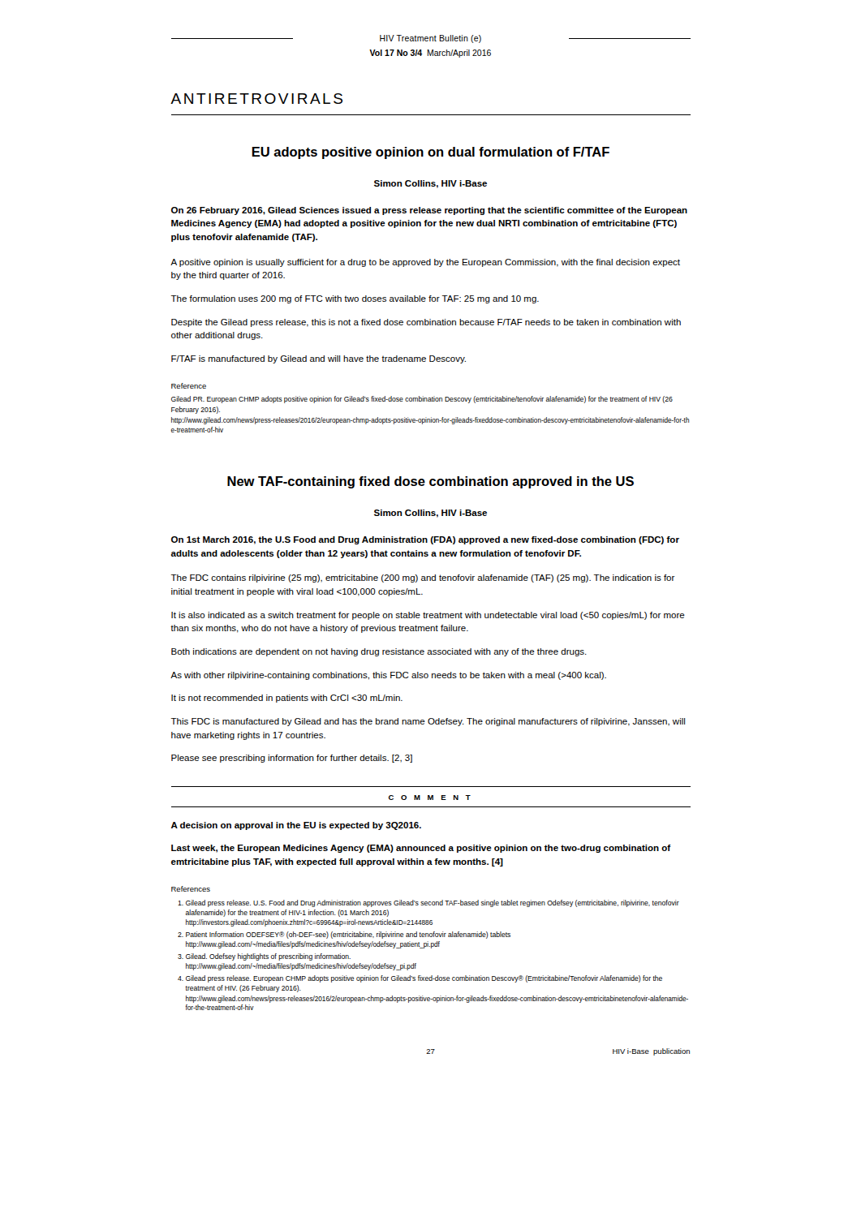HIV Treatment Bulletin (e)
Vol 17 No 3/4 March/April 2016
ANTIRETROVIRALS
EU adopts positive opinion on dual formulation of F/TAF
Simon Collins, HIV i-Base
On 26 February 2016, Gilead Sciences issued a press release reporting that the scientific committee of the European Medicines Agency (EMA) had adopted a positive opinion for the new dual NRTI combination of emtricitabine (FTC) plus tenofovir alafenamide (TAF).
A positive opinion is usually sufficient for a drug to be approved by the European Commission, with the final decision expect by the third quarter of 2016.
The formulation uses 200 mg of FTC with two doses available for TAF: 25 mg and 10 mg.
Despite the Gilead press release, this is not a fixed dose combination because F/TAF needs to be taken in combination with other additional drugs.
F/TAF is manufactured by Gilead and will have the tradename Descovy.
Reference
Gilead PR. European CHMP adopts positive opinion for Gilead’s fixed-dose combination Descovy (emtricitabine/tenofovir alafenamide) for the treatment of HIV (26 February 2016).
http://www.gilead.com/news/press-releases/2016/2/european-chmp-adopts-positive-opinion-for-gileads-fixeddose-combination-descovy-emtricitabinetenofovir-alafenamide-for-the-treatment-of-hiv
New TAF-containing fixed dose combination approved in the US
Simon Collins, HIV i-Base
On 1st March 2016, the U.S Food and Drug Administration (FDA) approved a new fixed-dose combination (FDC) for adults and adolescents (older than 12 years) that contains a new formulation of tenofovir DF.
The FDC contains rilpivirine (25 mg), emtricitabine (200 mg) and tenofovir alafenamide (TAF) (25 mg). The indication is for initial treatment in people with viral load <100,000 copies/mL.
It is also indicated as a switch treatment for people on stable treatment with undetectable viral load (<50 copies/mL) for more than six months, who do not have a history of previous treatment failure.
Both indications are dependent on not having drug resistance associated with any of the three drugs.
As with other rilpivirine-containing combinations, this FDC also needs to be taken with a meal (>400 kcal).
It is not recommended in patients with CrCl <30 mL/min.
This FDC is manufactured by Gilead and has the brand name Odefsey. The original manufacturers of rilpivirine, Janssen, will have marketing rights in 17 countries.
Please see prescribing information for further details. [2, 3]
C O M M E N T
A decision on approval in the EU is expected by 3Q2016.
Last week, the European Medicines Agency (EMA) announced a positive opinion on the two-drug combination of emtricitabine plus TAF, with expected full approval within a few months. [4]
References
Gilead press release. U.S. Food and Drug Administration approves Gilead’s second TAF-based single tablet regimen Odefsey (emtricitabine, rilpivirine, tenofovir alafenamide) for the treatment of HIV-1 infection. (01 March 2016)
http://investors.gilead.com/phoenix.zhtml?c=69964&p=irol-newsArticle&ID=2144886
Patient Information ODEFSEY® (oh-DEF-see) (emtricitabine, rilpivirine and tenofovir alafenamide) tablets
http://www.gilead.com/~/media/files/pdfs/medicines/hiv/odefsey/odefsey_patient_pi.pdf
Gilead. Odefsey hightlights of prescribing information.
http://www.gilead.com/~/media/files/pdfs/medicines/hiv/odefsey/odefsey_pi.pdf
Gilead press release. European CHMP adopts positive opinion for Gilead’s fixed-dose combination Descovy® (Emtricitabine/Tenofovir Alafenamide) for the treatment of HIV. (26 February 2016).
http://www.gilead.com/news/press-releases/2016/2/european-chmp-adopts-positive-opinion-for-gileads-fixeddose-combination-descovy-emtricitabinetenofovir-alafenamide-for-the-treatment-of-hiv
27
HIV i-Base publication